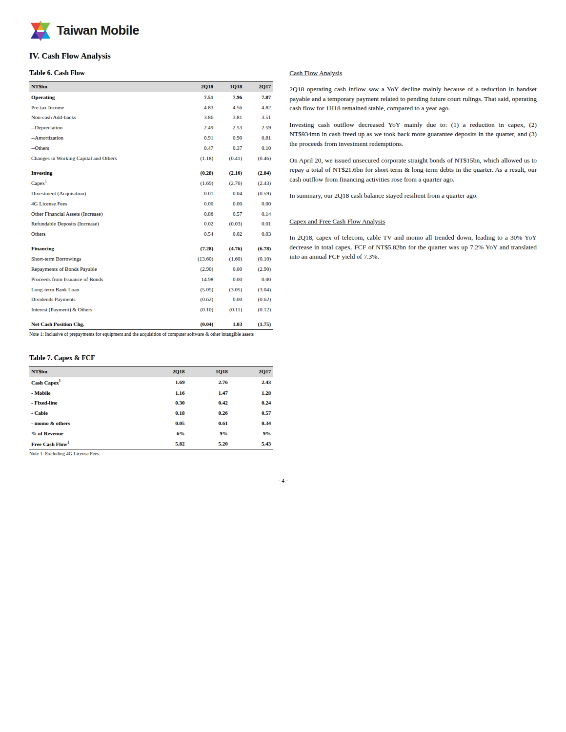Taiwan Mobile
IV. Cash Flow Analysis
Table 6. Cash Flow
| NT$bn | 2Q18 | 1Q18 | 2Q17 |
| --- | --- | --- | --- |
| Operating | 7.51 | 7.96 | 7.87 |
| Pre-tax Income | 4.83 | 4.56 | 4.82 |
| Non-cash Add-backs | 3.86 | 3.81 | 3.51 |
| --Depreciation | 2.49 | 2.53 | 2.59 |
| --Amortization | 0.91 | 0.90 | 0.81 |
| --Others | 0.47 | 0.37 | 0.10 |
| Changes in Working Capital and Others | (1.18) | (0.41) | (0.46) |
| Investing | (0.28) | (2.16) | (2.84) |
| Capex 1 | (1.69) | (2.76) | (2.43) |
| Divestment (Acquisition) | 0.01 | 0.04 | (0.59) |
| 4G License Fees | 0.00 | 0.00 | 0.00 |
| Other Financial Assets (Increase) | 0.86 | 0.57 | 0.14 |
| Refundable Deposits (Increase) | 0.02 | (0.03) | 0.01 |
| Others | 0.54 | 0.02 | 0.03 |
| Financing | (7.28) | (4.76) | (6.78) |
| Short-term Borrowings | (13.60) | (1.60) | (0.10) |
| Repayments of Bonds Payable | (2.90) | 0.00 | (2.90) |
| Proceeds from Issuance of Bonds | 14.98 | 0.00 | 0.00 |
| Long-term Bank Loan | (5.05) | (3.05) | (3.04) |
| Dividends Payments | (0.62) | 0.00 | (0.62) |
| Interest (Payment) & Others | (0.10) | (0.11) | (0.12) |
| Net Cash Position Chg. | (0.04) | 1.03 | (1.75) |
Note 1: Inclusive of prepayments for equipment and the acquisition of computer software & other intangible assets
Table 7. Capex & FCF
| NT$bn | 2Q18 | 1Q18 | 2Q17 |
| --- | --- | --- | --- |
| Cash Capex 1 | 1.69 | 2.76 | 2.43 |
| - Mobile | 1.16 | 1.47 | 1.28 |
| - Fixed-line | 0.30 | 0.42 | 0.24 |
| - Cable | 0.18 | 0.26 | 0.57 |
| - momo & others | 0.05 | 0.61 | 0.34 |
| % of Revenue | 6% | 9% | 9% |
| Free Cash Flow 1 | 5.82 | 5.20 | 5.43 |
Note 1: Excluding 4G License Fees.
Cash Flow Analysis
2Q18 operating cash inflow saw a YoY decline mainly because of a reduction in handset payable and a temporary payment related to pending future court rulings. That said, operating cash flow for 1H18 remained stable, compared to a year ago.
Investing cash outflow decreased YoY mainly due to: (1) a reduction in capex, (2) NT$934mn in cash freed up as we took back more guarantee deposits in the quarter, and (3) the proceeds from investment redemptions.
On April 20, we issued unsecured corporate straight bonds of NT$15bn, which allowed us to repay a total of NT$21.6bn for short-term & long-term debts in the quarter. As a result, our cash outflow from financing activities rose from a quarter ago.
In summary, our 2Q18 cash balance stayed resilient from a quarter ago.
Capex and Free Cash Flow Analysis
In 2Q18, capex of telecom, cable TV and momo all trended down, leading to a 30% YoY decrease in total capex. FCF of NT$5.82bn for the quarter was up 7.2% YoY and translated into an annual FCF yield of 7.3%.
- 4 -